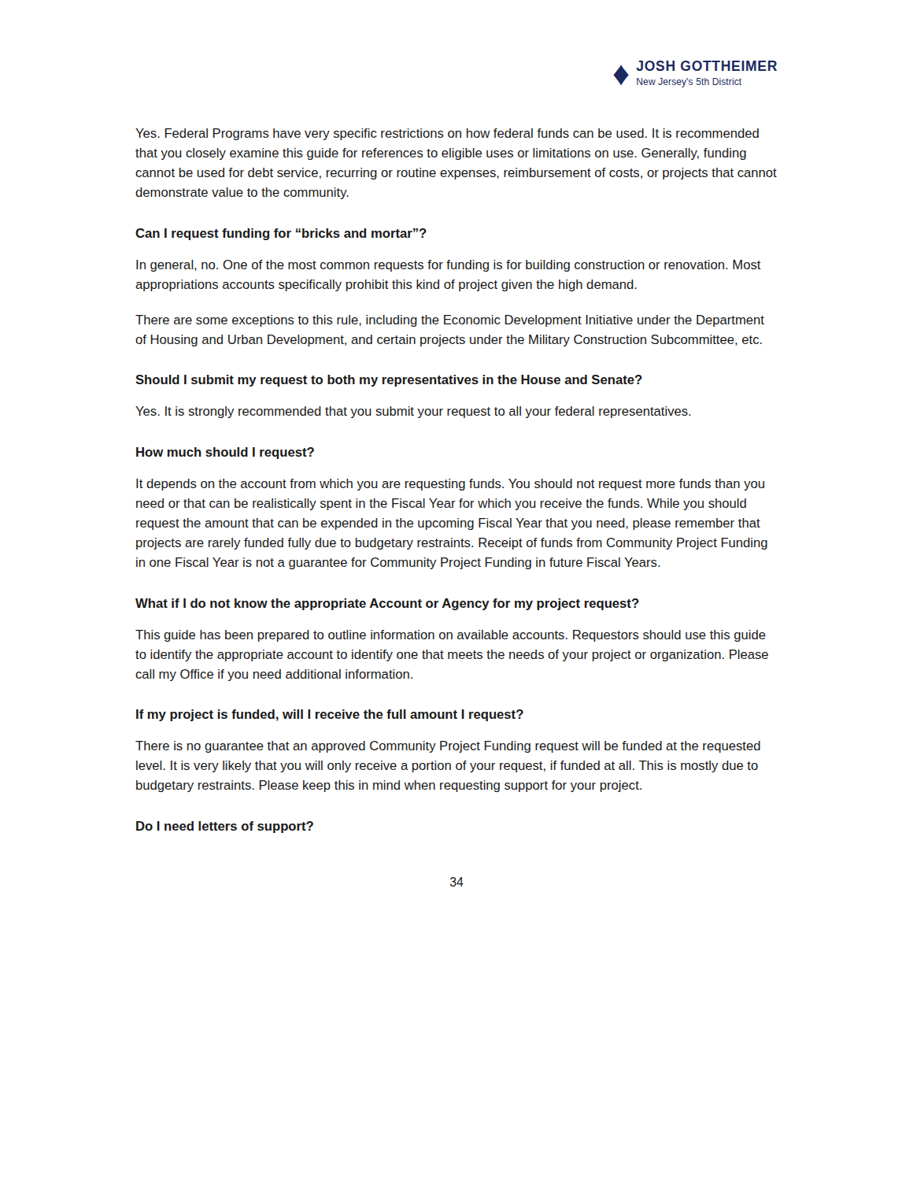♦ JOSH GOTTHEIMER
New Jersey's 5th District
Yes. Federal Programs have very specific restrictions on how federal funds can be used. It is recommended that you closely examine this guide for references to eligible uses or limitations on use. Generally, funding cannot be used for debt service, recurring or routine expenses, reimbursement of costs, or projects that cannot demonstrate value to the community.
Can I request funding for “bricks and mortar”?
In general, no. One of the most common requests for funding is for building construction or renovation. Most appropriations accounts specifically prohibit this kind of project given the high demand.
There are some exceptions to this rule, including the Economic Development Initiative under the Department of Housing and Urban Development, and certain projects under the Military Construction Subcommittee, etc.
Should I submit my request to both my representatives in the House and Senate?
Yes. It is strongly recommended that you submit your request to all your federal representatives.
How much should I request?
It depends on the account from which you are requesting funds. You should not request more funds than you need or that can be realistically spent in the Fiscal Year for which you receive the funds. While you should request the amount that can be expended in the upcoming Fiscal Year that you need, please remember that projects are rarely funded fully due to budgetary restraints. Receipt of funds from Community Project Funding in one Fiscal Year is not a guarantee for Community Project Funding in future Fiscal Years.
What if I do not know the appropriate Account or Agency for my project request?
This guide has been prepared to outline information on available accounts. Requestors should use this guide to identify the appropriate account to identify one that meets the needs of your project or organization. Please call my Office if you need additional information.
If my project is funded, will I receive the full amount I request?
There is no guarantee that an approved Community Project Funding request will be funded at the requested level. It is very likely that you will only receive a portion of your request, if funded at all. This is mostly due to budgetary restraints. Please keep this in mind when requesting support for your project.
Do I need letters of support?
34